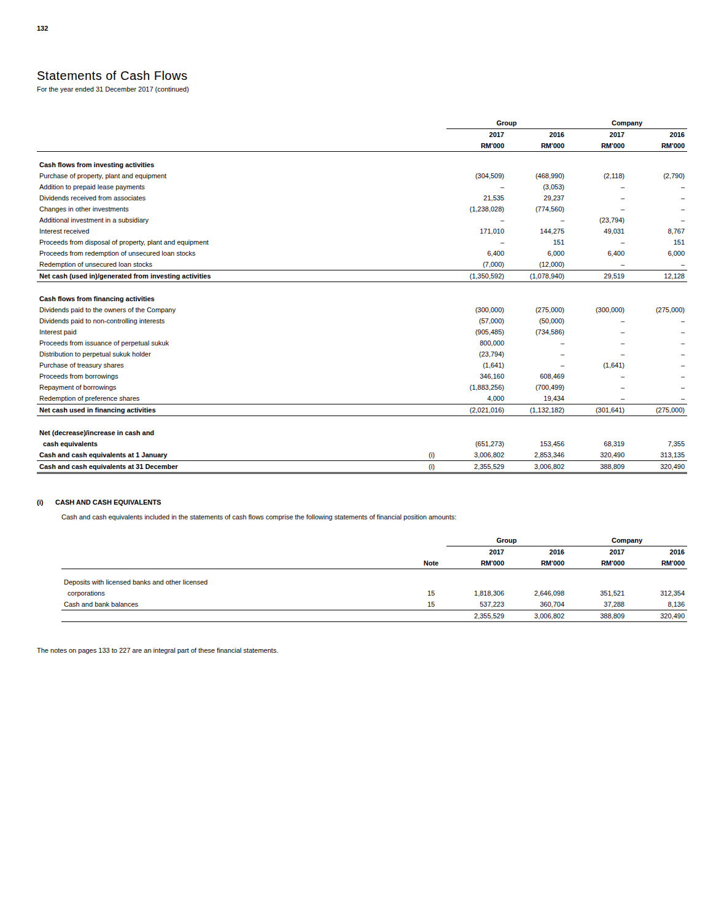132
Statements of Cash Flows
For the year ended 31 December 2017 (continued)
| | | Group | Company |
| | | 2017 | 2016 | 2017 | 2016 |
| | | RM'000 | RM'000 | RM'000 | RM'000 |
| Cash flows from investing activities | | | | | |
| Purchase of property, plant and equipment | | (304,509) | (468,990) | (2,118) | (2,790) |
| Addition to prepaid lease payments | | – | (3,053) | – | – |
| Dividends received from associates | | 21,535 | 29,237 | – | – |
| Changes in other investments | | (1,238,028) | (774,560) | – | – |
| Additional investment in a subsidiary | | – | – | (23,794) | – |
| Interest received | | 171,010 | 144,275 | 49,031 | 8,767 |
| Proceeds from disposal of property, plant and equipment | | – | 151 | – | 151 |
| Proceeds from redemption of unsecured loan stocks | | 6,400 | 6,000 | 6,400 | 6,000 |
| Redemption of unsecured loan stocks | | (7,000) | (12,000) | – | – |
| Net cash (used in)/generated from investing activities | | (1,350,592) | (1,078,940) | 29,519 | 12,128 |
| Cash flows from financing activities | | | | | |
| Dividends paid to the owners of the Company | | (300,000) | (275,000) | (300,000) | (275,000) |
| Dividends paid to non-controlling interests | | (57,000) | (50,000) | – | – |
| Interest paid | | (905,485) | (734,586) | – | – |
| Proceeds from issuance of perpetual sukuk | | 800,000 | – | – | – |
| Distribution to perpetual sukuk holder | | (23,794) | – | – | – |
| Purchase of treasury shares | | (1,641) | – | (1,641) | – |
| Proceeds from borrowings | | 346,160 | 608,469 | – | – |
| Repayment of borrowings | | (1,883,256) | (700,499) | – | – |
| Redemption of preference shares | | 4,000 | 19,434 | – | – |
| Net cash used in financing activities | | (2,021,016) | (1,132,182) | (301,641) | (275,000) |
| Net (decrease)/increase in cash and | | | | | |
| cash equivalents | | (651,273) | 153,456 | 68,319 | 7,355 |
| Cash and cash equivalents at 1 January | (i) | 3,006,802 | 2,853,346 | 320,490 | 313,135 |
| Cash and cash equivalents at 31 December | (i) | 2,355,529 | 3,006,802 | 388,809 | 320,490 |
(i) CASH AND CASH EQUIVALENTS
Cash and cash equivalents included in the statements of cash flows comprise the following statements of financial position amounts:
| | | Group | Company |
| | | 2017 | 2016 | 2017 | 2016 |
| | Note | RM'000 | RM'000 | RM'000 | RM'000 |
| Deposits with licensed banks and other licensed | | | | | |
| corporations | 15 | 1,818,306 | 2,646,098 | 351,521 | 312,354 |
| Cash and bank balances | 15 | 537,223 | 360,704 | 37,288 | 8,136 |
| | | 2,355,529 | 3,006,802 | 388,809 | 320,490 |
The notes on pages 133 to 227 are an integral part of these financial statements.